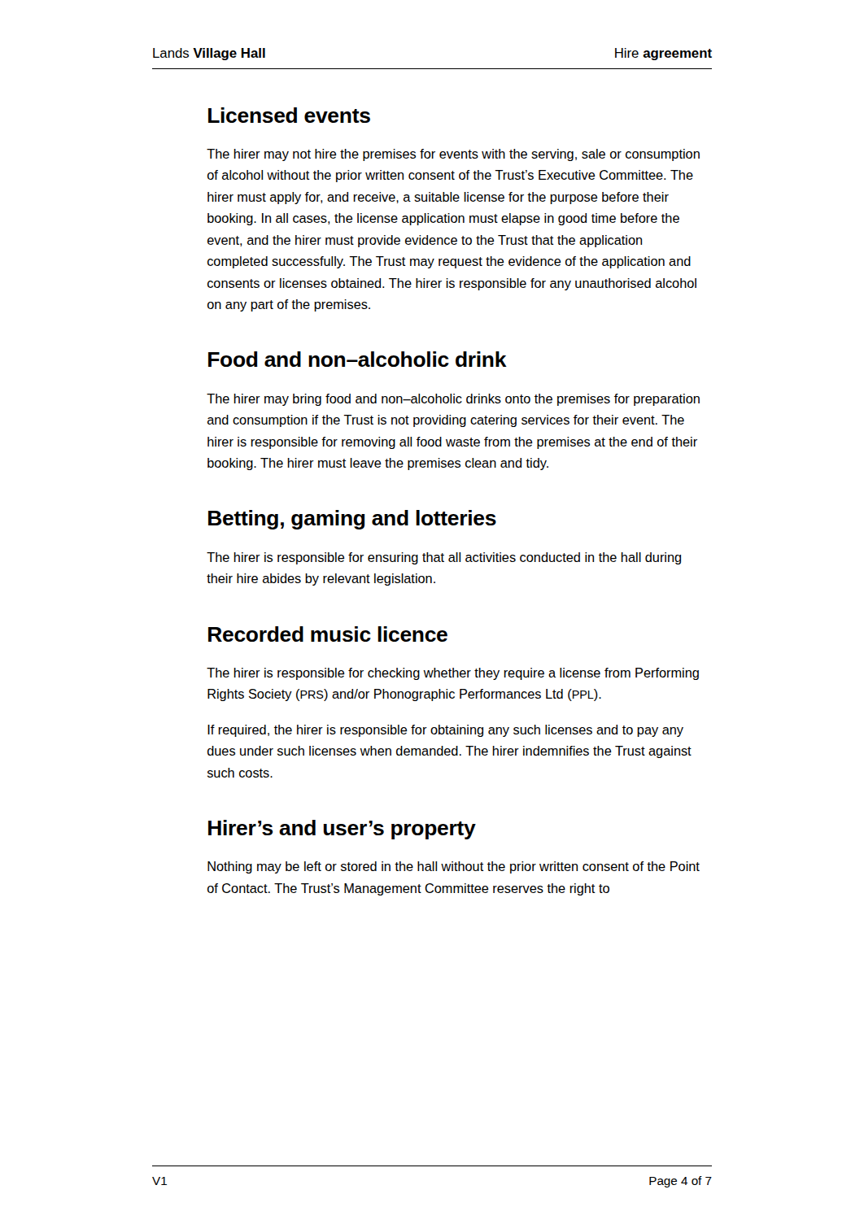Lands Village Hall
Hire agreement
Licensed events
The hirer may not hire the premises for events with the serving, sale or consumption of alcohol without the prior written consent of the Trust’s Executive Committee. The hirer must apply for, and receive, a suitable license for the purpose before their booking. In all cases, the license application must elapse in good time before the event, and the hirer must provide evidence to the Trust that the application completed successfully. The Trust may request the evidence of the application and consents or licenses obtained. The hirer is responsible for any unauthorised alcohol on any part of the premises.
Food and non–alcoholic drink
The hirer may bring food and non–alcoholic drinks onto the premises for preparation and consumption if the Trust is not providing catering services for their event. The hirer is responsible for removing all food waste from the premises at the end of their booking. The hirer must leave the premises clean and tidy.
Betting, gaming and lotteries
The hirer is responsible for ensuring that all activities conducted in the hall during their hire abides by relevant legislation.
Recorded music licence
The hirer is responsible for checking whether they require a license from Performing Rights Society (PRS) and/or Phonographic Performances Ltd (PPL).
If required, the hirer is responsible for obtaining any such licenses and to pay any dues under such licenses when demanded. The hirer indemnifies the Trust against such costs.
Hirer’s and user’s property
Nothing may be left or stored in the hall without the prior written consent of the Point of Contact. The Trust’s Management Committee reserves the right to
V1
Page 4 of 7